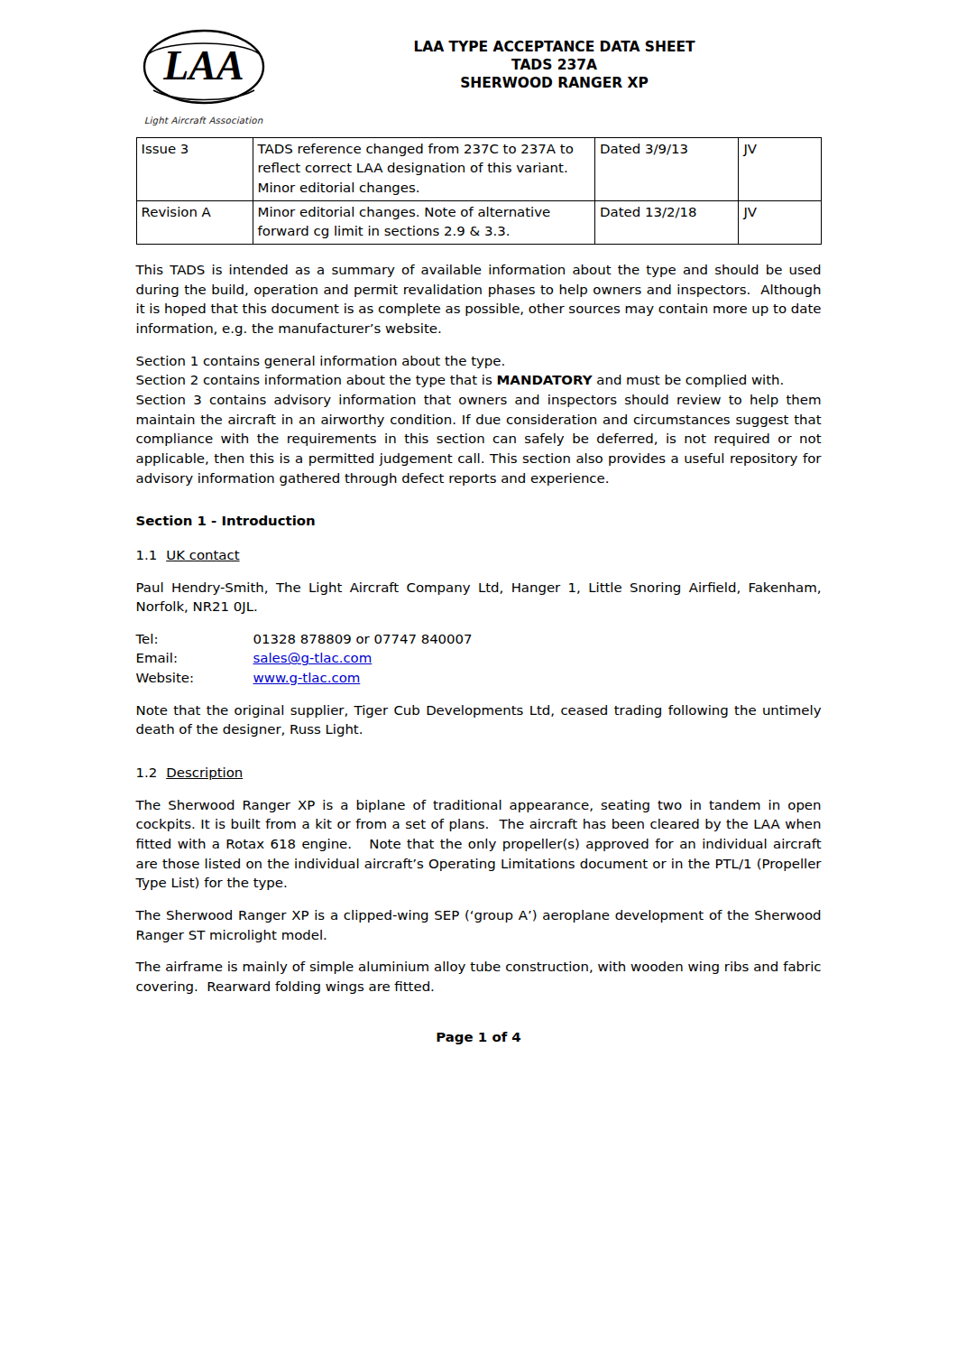LAA
Light Aircraft Association
LAA TYPE ACCEPTANCE DATA SHEET
TADS 237A
SHERWOOD RANGER XP
| Issue 3 | TADS reference changed from 237C to 237A to reflect correct LAA designation of this variant. Minor editorial changes. | Dated 3/9/13 | JV |
| Revision A | Minor editorial changes. Note of alternative forward cg limit in sections 2.9 & 3.3. | Dated 13/2/18 | JV |
This TADS is intended as a summary of available information about the type and should be used during the build, operation and permit revalidation phases to help owners and inspectors. Although it is hoped that this document is as complete as possible, other sources may contain more up to date information, e.g. the manufacturer’s website.
Section 1 contains general information about the type.
Section 2 contains information about the type that is MANDATORY and must be complied with.
Section 3 contains advisory information that owners and inspectors should review to help them maintain the aircraft in an airworthy condition. If due consideration and circumstances suggest that compliance with the requirements in this section can safely be deferred, is not required or not applicable, then this is a permitted judgement call. This section also provides a useful repository for advisory information gathered through defect reports and experience.
Section 1 - Introduction
1.1 UK contact
Paul Hendry-Smith, The Light Aircraft Company Ltd, Hanger 1, Little Snoring Airfield, Fakenham, Norfolk, NR21 0JL.
| Tel: | 01328 878809 or 07747 840007 |
| Email: | sales@g-tlac.com |
| Website: | www.g-tlac.com |
Note that the original supplier, Tiger Cub Developments Ltd, ceased trading following the untimely death of the designer, Russ Light.
1.2 Description
The Sherwood Ranger XP is a biplane of traditional appearance, seating two in tandem in open cockpits. It is built from a kit or from a set of plans. The aircraft has been cleared by the LAA when fitted with a Rotax 618 engine. Note that the only propeller(s) approved for an individual aircraft are those listed on the individual aircraft’s Operating Limitations document or in the PTL/1 (Propeller Type List) for the type.
The Sherwood Ranger XP is a clipped-wing SEP (‘group A’) aeroplane development of the Sherwood Ranger ST microlight model.
The airframe is mainly of simple aluminium alloy tube construction, with wooden wing ribs and fabric covering. Rearward folding wings are fitted.
Page 1 of 4